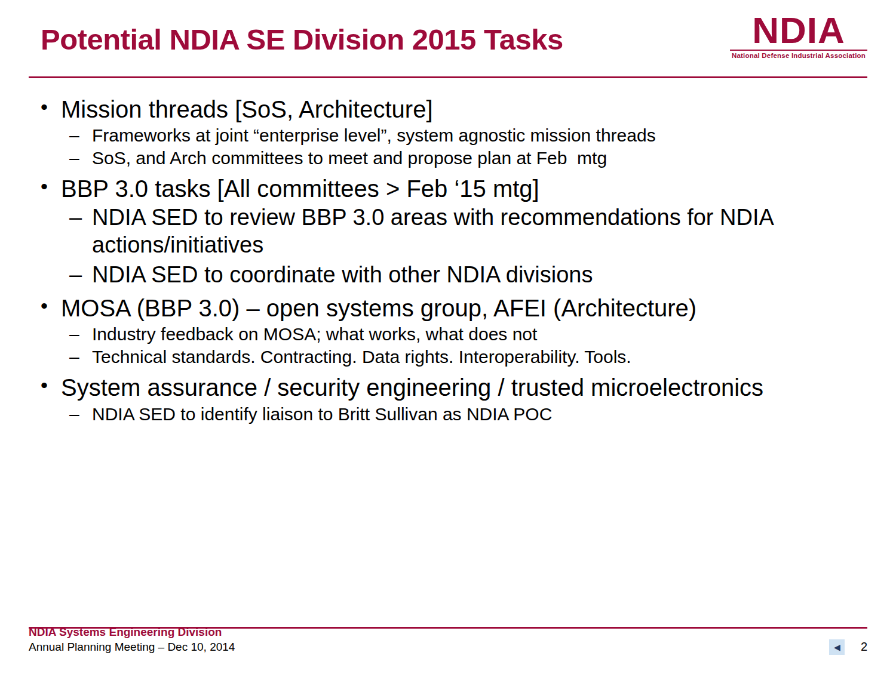Potential NDIA SE Division 2015 Tasks
NDIA
National Defense Industrial Association
Mission threads [SoS, Architecture]
Frameworks at joint “enterprise level”, system agnostic mission threads
SoS, and Arch committees to meet and propose plan at Feb mtg
BBP 3.0 tasks [All committees > Feb ‘15 mtg]
NDIA SED to review BBP 3.0 areas with recommendations for NDIA actions/initiatives
NDIA SED to coordinate with other NDIA divisions
MOSA (BBP 3.0) – open systems group, AFEI (Architecture)
Industry feedback on MOSA; what works, what does not
Technical standards. Contracting. Data rights. Interoperability. Tools.
System assurance / security engineering / trusted microelectronics
NDIA SED to identify liaison to Britt Sullivan as NDIA POC
NDIA Systems Engineering Division
Annual Planning Meeting – Dec 10, 2014
◀
2